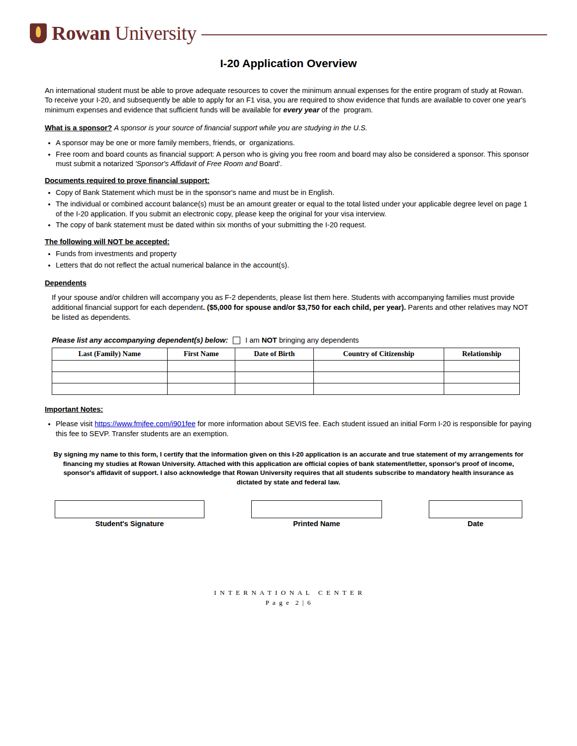Rowan University
I-20 Application Overview
An international student must be able to prove adequate resources to cover the minimum annual expenses for the entire program of study at Rowan. To receive your I-20, and subsequently be able to apply for an F1 visa, you are required to show evidence that funds are available to cover one year's minimum expenses and evidence that sufficient funds will be available for every year of the program.
What is a sponsor? A sponsor is your source of financial support while you are studying in the U.S.
A sponsor may be one or more family members, friends, or organizations.
Free room and board counts as financial support: A person who is giving you free room and board may also be considered a sponsor. This sponsor must submit a notarized 'Sponsor's Affidavit of Free Room and Board'.
Documents required to prove financial support:
Copy of Bank Statement which must be in the sponsor's name and must be in English.
The individual or combined account balance(s) must be an amount greater or equal to the total listed under your applicable degree level on page 1 of the I-20 application. If you submit an electronic copy, please keep the original for your visa interview.
The copy of bank statement must be dated within six months of your submitting the I-20 request.
The following will NOT be accepted:
Funds from investments and property
Letters that do not reflect the actual numerical balance in the account(s).
Dependents
If your spouse and/or children will accompany you as F-2 dependents, please list them here. Students with accompanying families must provide additional financial support for each dependent. ($5,000 for spouse and/or $3,750 for each child, per year). Parents and other relatives may NOT be listed as dependents.
Please list any accompanying dependent(s) below: I am NOT bringing any dependents
| Last (Family) Name | First Name | Date of Birth | Country of Citizenship | Relationship |
| --- | --- | --- | --- | --- |
Important Notes:
Please visit https://www.fmjfee.com/i901fee for more information about SEVIS fee. Each student issued an initial Form I-20 is responsible for paying this fee to SEVP. Transfer students are an exemption.
By signing my name to this form, I certify that the information given on this I-20 application is an accurate and true statement of my arrangements for financing my studies at Rowan University. Attached with this application are official copies of bank statement/letter, sponsor's proof of income, sponsor's affidavit of support. I also acknowledge that Rowan University requires that all students subscribe to mandatory health insurance as dictated by state and federal law.
Student's Signature
Printed Name
Date
I N T E R N A T I O N A L C E N T E R
P a g e 2 | 6